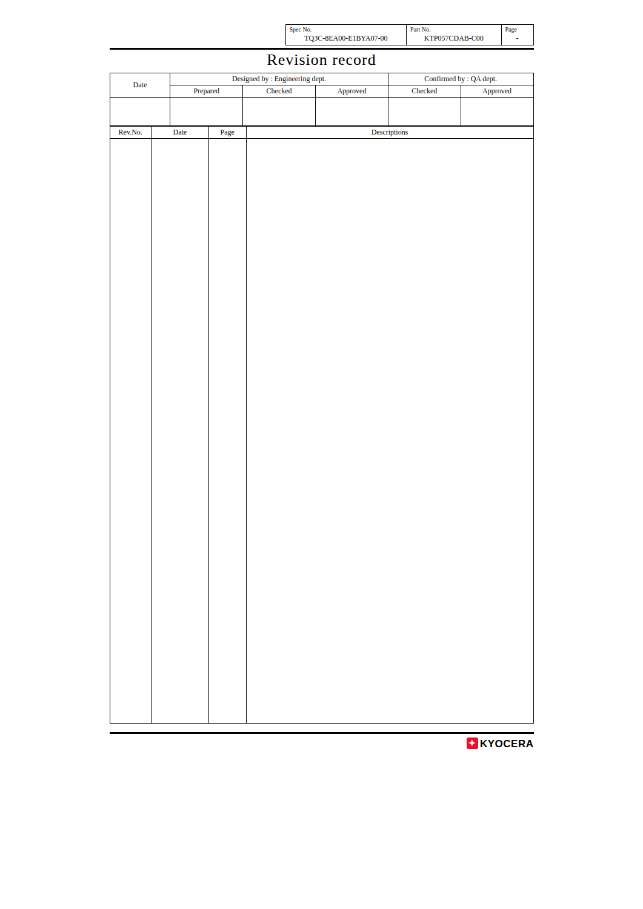| Spec No. TQ3C-8EA00-E1BYA07-00 | Part No. KTP057CDAB-C00 | Page - |
Revision record
| Date | Designed by : Engineering dept. | Confirmed by : QA dept. |
| Prepared | Checked | Approved | Checked | Approved |
| Rev.No. | Date | Page | Descriptions |
✦KYOCERA